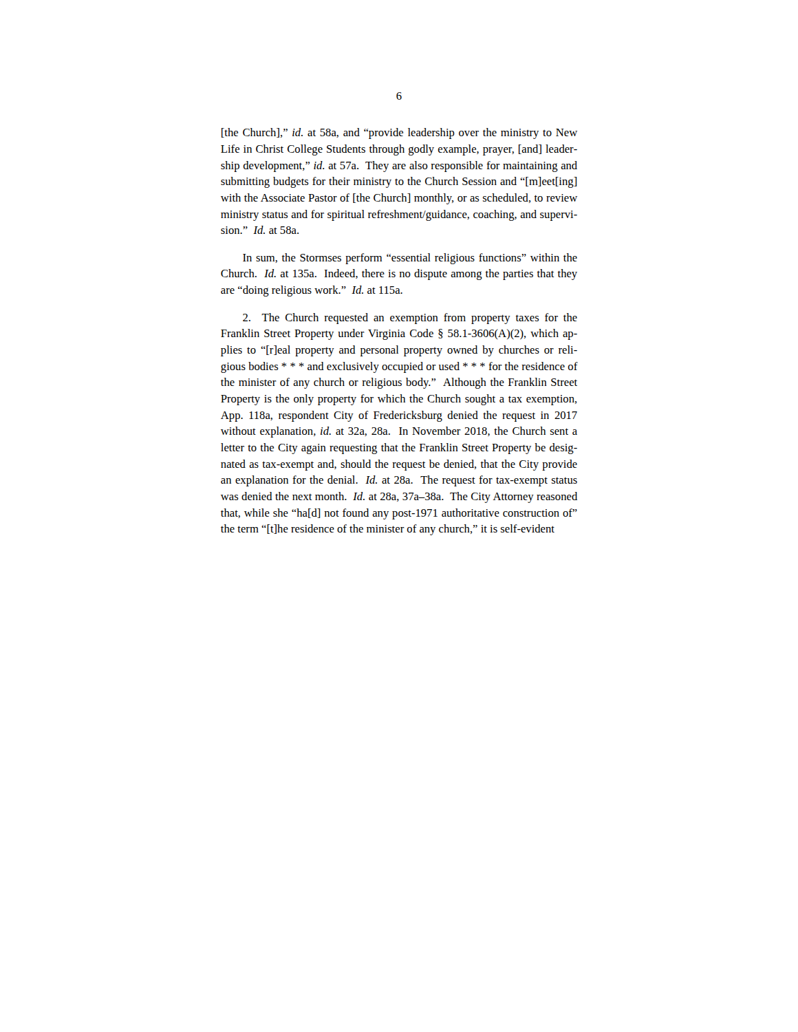6
[the Church],” id. at 58a, and “provide leadership over the ministry to New Life in Christ College Students through godly example, prayer, [and] leadership development,” id. at 57a. They are also responsible for maintaining and submitting budgets for their ministry to the Church Session and “[m]eet[ing] with the Associate Pastor of [the Church] monthly, or as scheduled, to review ministry status and for spiritual refreshment/guidance, coaching, and supervision.” Id. at 58a.
In sum, the Stormses perform “essential religious functions” within the Church. Id. at 135a. Indeed, there is no dispute among the parties that they are “doing religious work.” Id. at 115a.
2. The Church requested an exemption from property taxes for the Franklin Street Property under Virginia Code § 58.1-3606(A)(2), which applies to “[r]eal property and personal property owned by churches or religious bodies * * * and exclusively occupied or used * * * for the residence of the minister of any church or religious body.” Although the Franklin Street Property is the only property for which the Church sought a tax exemption, App. 118a, respondent City of Fredericksburg denied the request in 2017 without explanation, id. at 32a, 28a. In November 2018, the Church sent a letter to the City again requesting that the Franklin Street Property be designated as tax-exempt and, should the request be denied, that the City provide an explanation for the denial. Id. at 28a. The request for tax-exempt status was denied the next month. Id. at 28a, 37a–38a. The City Attorney reasoned that, while she “ha[d] not found any post-1971 authoritative construction of” the term “[t]he residence of the minister of any church,” it is self-evident